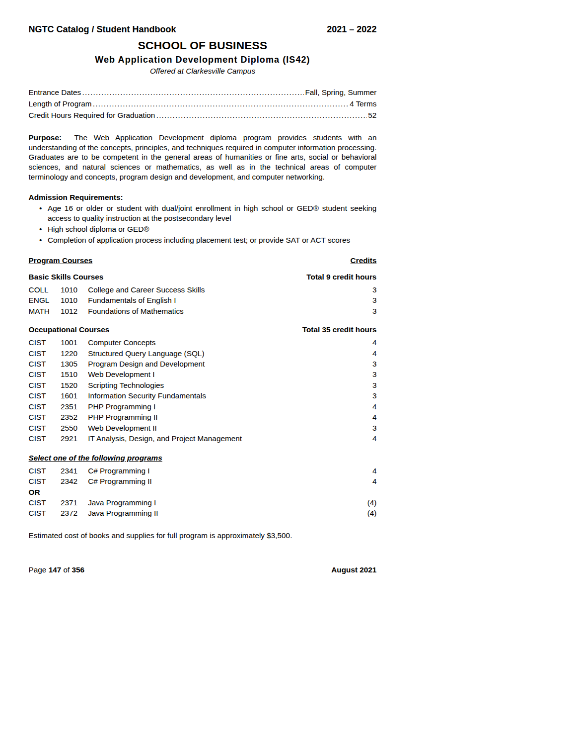NGTC Catalog / Student Handbook 2021 – 2022
SCHOOL OF BUSINESS
Web Application Development Diploma (IS42)
Offered at Clarkesville Campus
Entrance Dates ........................................................................................................................... Fall, Spring, Summer
Length of Program ................................................................................................................................. 4 Terms
Credit Hours Required for Graduation ............................................................................................................. 52
Purpose: The Web Application Development diploma program provides students with an understanding of the concepts, principles, and techniques required in computer information processing. Graduates are to be competent in the general areas of humanities or fine arts, social or behavioral sciences, and natural sciences or mathematics, as well as in the technical areas of computer terminology and concepts, program design and development, and computer networking.
Admission Requirements:
Age 16 or older or student with dual/joint enrollment in high school or GED® student seeking access to quality instruction at the postsecondary level
High school diploma or GED®
Completion of application process including placement test; or provide SAT or ACT scores
Program Courses Credits
Basic Skills Courses Total 9 credit hours
| COLL | 1010 | College and Career Success Skills | 3 |
| ENGL | 1010 | Fundamentals of English I | 3 |
| MATH | 1012 | Foundations of Mathematics | 3 |
Occupational Courses Total 35 credit hours
| CIST | 1001 | Computer Concepts | 4 |
| CIST | 1220 | Structured Query Language (SQL) | 4 |
| CIST | 1305 | Program Design and Development | 3 |
| CIST | 1510 | Web Development I | 3 |
| CIST | 1520 | Scripting Technologies | 3 |
| CIST | 1601 | Information Security Fundamentals | 3 |
| CIST | 2351 | PHP Programming I | 4 |
| CIST | 2352 | PHP Programming II | 4 |
| CIST | 2550 | Web Development II | 3 |
| CIST | 2921 | IT Analysis, Design, and Project Management | 4 |
Select one of the following programs
| CIST | 2341 | C# Programming I | 4 |
| CIST | 2342 | C# Programming II | 4 |
| OR |
| CIST | 2371 | Java Programming I | (4) |
| CIST | 2372 | Java Programming II | (4) |
Estimated cost of books and supplies for full program is approximately $3,500.
Page 147 of 356 August 2021